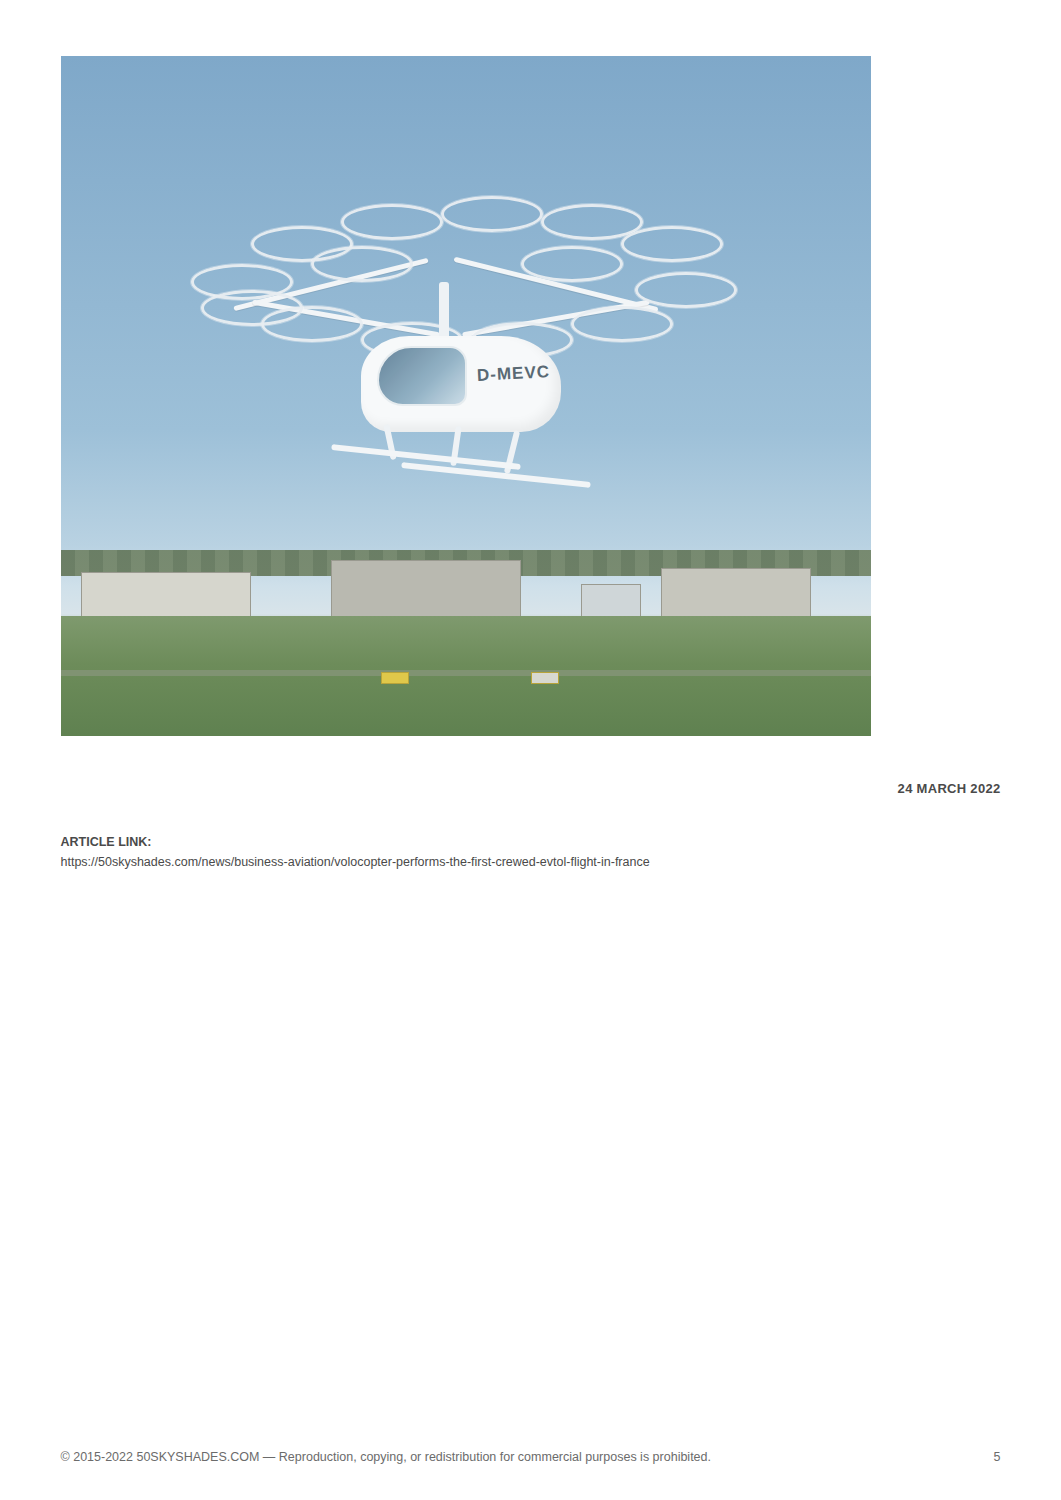D-MEVC
24 MARCH 2022
ARTICLE LINK: https://50skyshades.com/news/business-aviation/volocopter-performs-the-first-crewed-evtol-flight-in-france
© 2015-2022 50SKYSHADES.COM — Reproduction, copying, or redistribution for commercial purposes is prohibited.
5